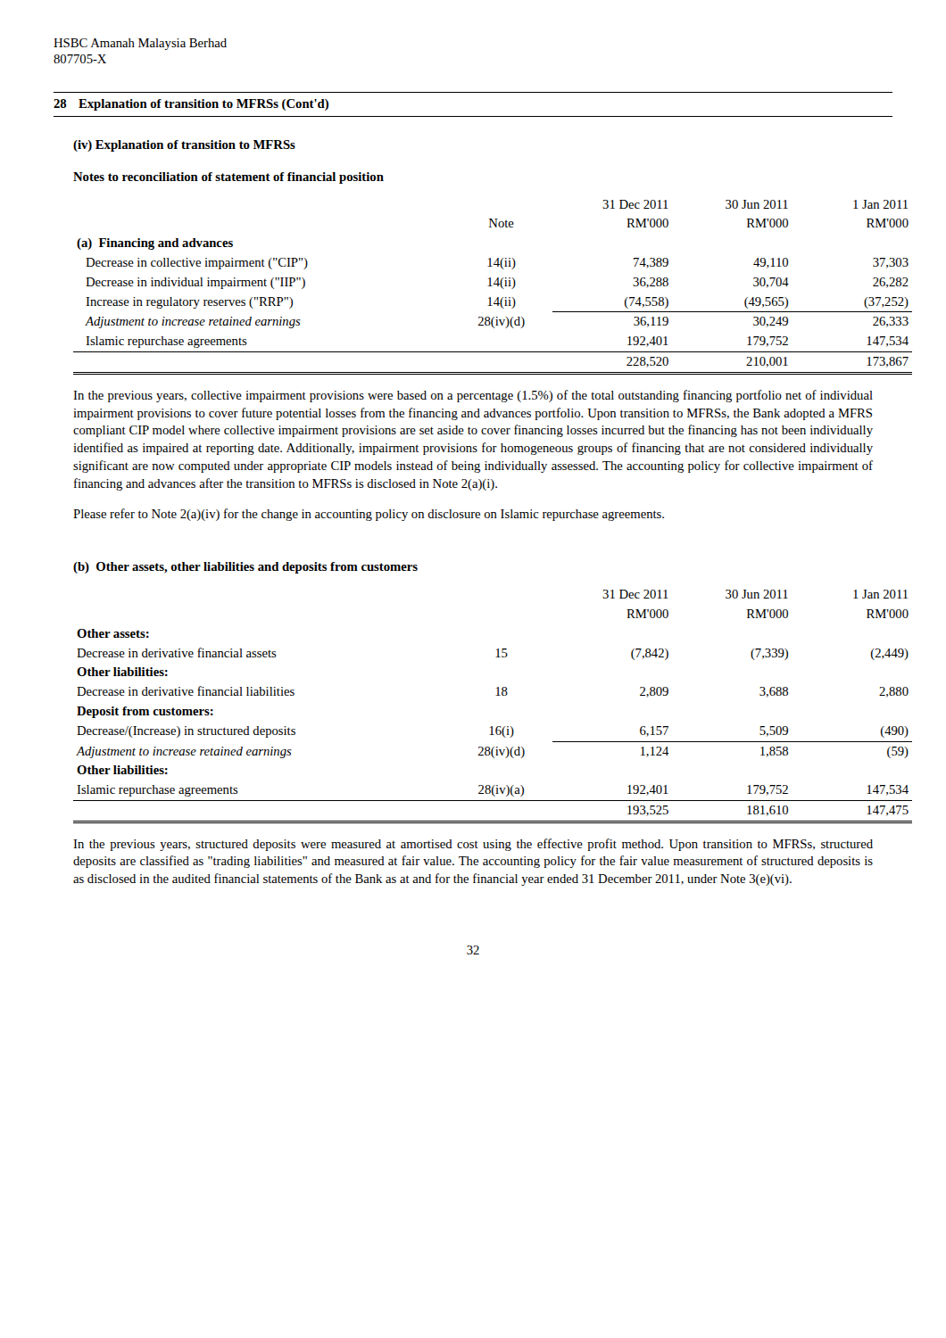HSBC Amanah Malaysia Berhad
807705-X
28 Explanation of transition to MFRSs (Cont'd)
(iv) Explanation of transition to MFRSs
Notes to reconciliation of statement of financial position
| | | 31 Dec 2011 | 30 Jun 2011 | 1 Jan 2011 |
| | Note | RM'000 | RM'000 | RM'000 |
| (a) Financing and advances | | | | |
| Decrease in collective impairment ("CIP") | 14(ii) | 74,389 | 49,110 | 37,303 |
| Decrease in individual impairment ("IIP") | 14(ii) | 36,288 | 30,704 | 26,282 |
| Increase in regulatory reserves ("RRP") | 14(ii) | (74,558) | (49,565) | (37,252) |
| Adjustment to increase retained earnings | 28(iv)(d) | 36,119 | 30,249 | 26,333 |
| Islamic repurchase agreements | | 192,401 | 179,752 | 147,534 |
| | | 228,520 | 210,001 | 173,867 |
In the previous years, collective impairment provisions were based on a percentage (1.5%) of the total outstanding financing portfolio net of individual impairment provisions to cover future potential losses from the financing and advances portfolio. Upon transition to MFRSs, the Bank adopted a MFRS compliant CIP model where collective impairment provisions are set aside to cover financing losses incurred but the financing has not been individually identified as impaired at reporting date. Additionally, impairment provisions for homogeneous groups of financing that are not considered individually significant are now computed under appropriate CIP models instead of being individually assessed. The accounting policy for collective impairment of financing and advances after the transition to MFRSs is disclosed in Note 2(a)(i).
Please refer to Note 2(a)(iv) for the change in accounting policy on disclosure on Islamic repurchase agreements.
(b) Other assets, other liabilities and deposits from customers
| | | 31 Dec 2011 | 30 Jun 2011 | 1 Jan 2011 |
| | | RM'000 | RM'000 | RM'000 |
| Other assets: | | | | |
| Decrease in derivative financial assets | 15 | (7,842) | (7,339) | (2,449) |
| Other liabilities: | | | | |
| Decrease in derivative financial liabilities | 18 | 2,809 | 3,688 | 2,880 |
| Deposit from customers: | | | | |
| Decrease/(Increase) in structured deposits | 16(i) | 6,157 | 5,509 | (490) |
| Adjustment to increase retained earnings | 28(iv)(d) | 1,124 | 1,858 | (59) |
| Other liabilities: | | | | |
| Islamic repurchase agreements | 28(iv)(a) | 192,401 | 179,752 | 147,534 |
| | | 193,525 | 181,610 | 147,475 |
In the previous years, structured deposits were measured at amortised cost using the effective profit method. Upon transition to MFRSs, structured deposits are classified as "trading liabilities" and measured at fair value. The accounting policy for the fair value measurement of structured deposits is as disclosed in the audited financial statements of the Bank as at and for the financial year ended 31 December 2011, under Note 3(e)(vi).
32